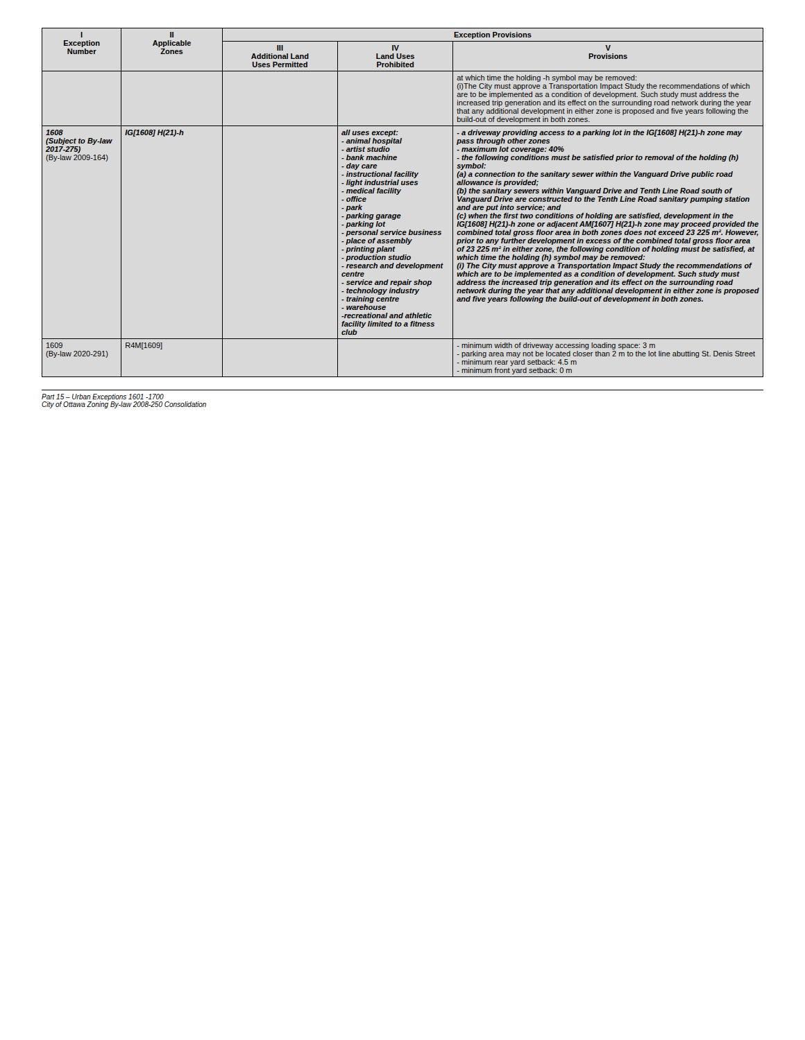| I Exception Number | II Applicable Zones | Exception Provisions |
| --- | --- | --- |
| III Additional Land Uses Permitted | IV Land Uses Prohibited | V Provisions |
| | | | | at which time the holding -h symbol may be removed: (i)The City must approve a Transportation Impact Study the recommendations of which are to be implemented as a condition of development. Such study must address the increased trip generation and its effect on the surrounding road network during the year that any additional development in either zone is proposed and five years following the build-out of development in both zones. |
| 1608 (Subject to By-law 2017-275) (By-law 2009-164) | IG[1608] H(21)-h | | all uses except: - animal hospital - artist studio - bank machine - day care - instructional facility - light industrial uses - medical facility - office - park - parking garage - parking lot - personal service business - place of assembly - printing plant - production studio - research and development centre - service and repair shop - technology industry - training centre - warehouse -recreational and athletic facility limited to a fitness club | - a driveway providing access to a parking lot in the IG[1608] H(21)-h zone may pass through other zones - maximum lot coverage: 40% - the following conditions must be satisfied prior to removal of the holding (h) symbol: (a) a connection to the sanitary sewer within the Vanguard Drive public road allowance is provided; (b) the sanitary sewers within Vanguard Drive and Tenth Line Road south of Vanguard Drive are constructed to the Tenth Line Road sanitary pumping station and are put into service; and (c) when the first two conditions of holding are satisfied, development in the IG[1608] H(21)-h zone or adjacent AM[1607] H(21)-h zone may proceed provided the combined total gross floor area in both zones does not exceed 23 225 m². However, prior to any further development in excess of the combined total gross floor area of 23 225 m² in either zone, the following condition of holding must be satisfied, at which time the holding (h) symbol may be removed: (i) The City must approve a Transportation Impact Study the recommendations of which are to be implemented as a condition of development. Such study must address the increased trip generation and its effect on the surrounding road network during the year that any additional development in either zone is proposed and five years following the build-out of development in both zones. |
| 1609 (By-law 2020-291) | R4M[1609] | | | - minimum width of driveway accessing loading space: 3 m - parking area may not be located closer than 2 m to the lot line abutting St. Denis Street - minimum rear yard setback: 4.5 m - minimum front yard setback: 0 m |
Part 15 – Urban Exceptions 1601 -1700
City of Ottawa Zoning By-law 2008-250 Consolidation